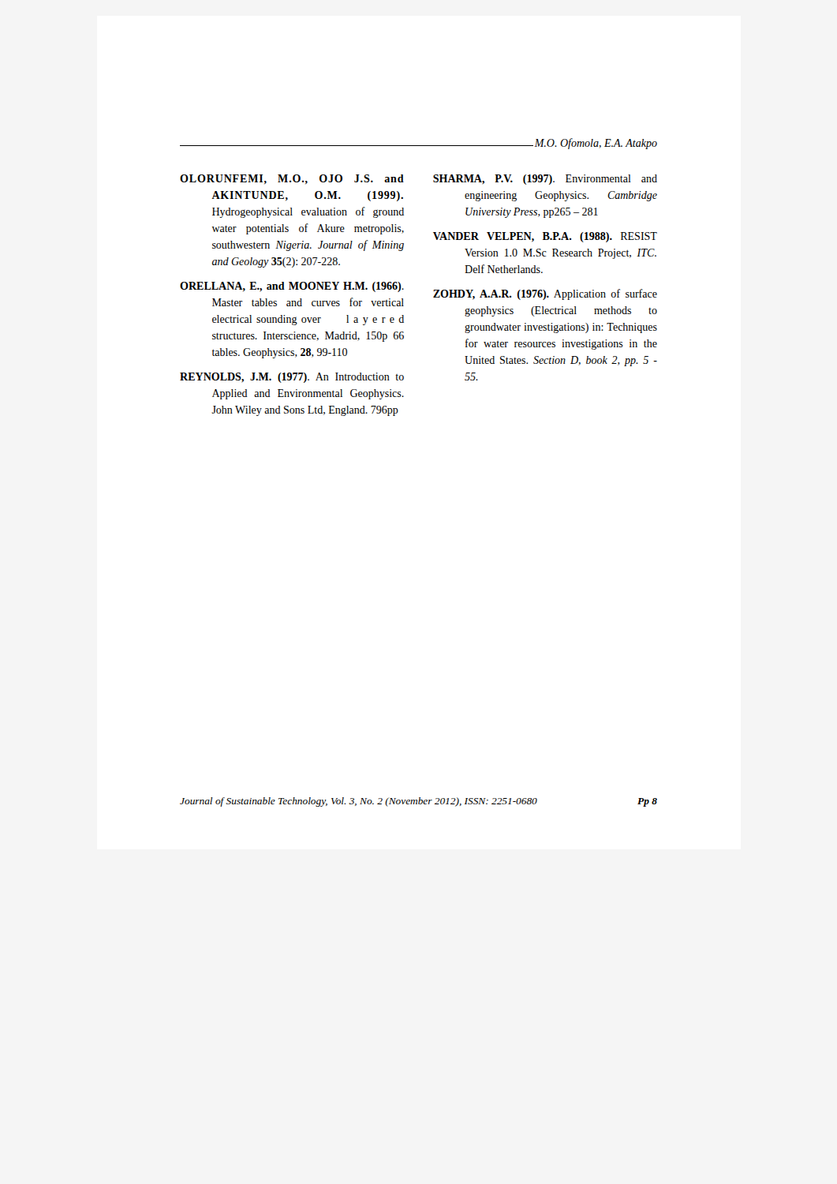M.O. Ofomola, E.A. Atakpo
OLORUNFEMI, M.O., OJO J.S. and AKINTUNDE, O.M. (1999). Hydrogeophysical evaluation of ground water potentials of Akure metropolis, southwestern Nigeria. Journal of Mining and Geology 35(2): 207-228.
ORELLANA, E., and MOONEY H.M. (1966). Master tables and curves for vertical electrical sounding over l a y e r e d structures. Interscience, Madrid, 150p 66 tables. Geophysics, 28, 99-110
REYNOLDS, J.M. (1977). An Introduction to Applied and Environmental Geophysics. John Wiley and Sons Ltd, England. 796pp
SHARMA, P.V. (1997). Environmental and engineering Geophysics. Cambridge University Press, pp265 – 281
VANDER VELPEN, B.P.A. (1988). RESIST Version 1.0 M.Sc Research Project, ITC. Delf Netherlands.
ZOHDY, A.A.R. (1976). Application of surface geophysics (Electrical methods to groundwater investigations) in: Techniques for water resources investigations in the United States. Section D, book 2, pp. 5 - 55.
Journal of Sustainable Technology, Vol. 3, No. 2 (November 2012), ISSN: 2251-0680
Pp 8